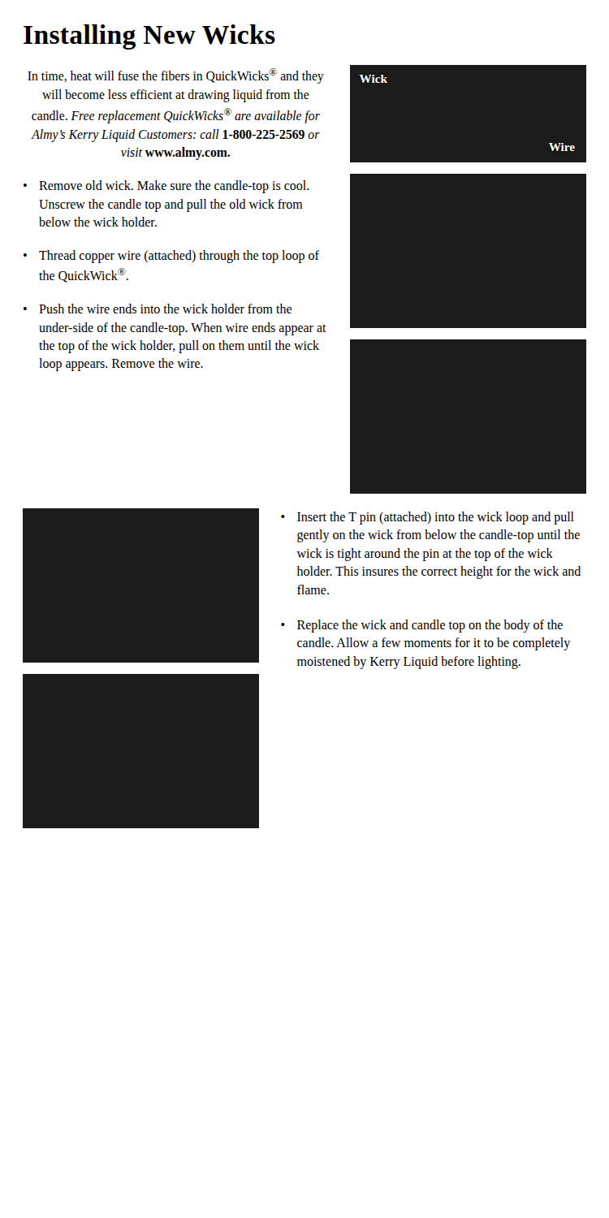Installing New Wicks
In time, heat will fuse the fibers in QuickWicks® and they will become less efficient at drawing liquid from the candle. Free replacement QuickWicks® are available for Almy’s Kerry Liquid Customers: call 1-800-225-2569 or visit www.almy.com.
Remove old wick. Make sure the candle-top is cool. Unscrew the candle top and pull the old wick from below the wick holder.
Thread copper wire (attached) through the top loop of the QuickWick®.
Push the wire ends into the wick holder from the under-side of the candle-top. When wire ends appear at the top of the wick holder, pull on them until the wick loop appears. Remove the wire.
Wick Wire Photograph of a QuickWick with copper wire threaded through its loop.
Photograph of hands holding the candle top, showing the underside of the wick holder with the wick being pushed through.
Photograph of hands pulling the wire ends at the top of the wick holder until the wick loop appears.
Photograph of the T pin inserted into the wick loop at the top of the wick holder.
Photograph of the wick pulled tight around the T pin at the top of the wick holder.
Insert the T pin (attached) into the wick loop and pull gently on the wick from below the candle-top until the wick is tight around the pin at the top of the wick holder. This insures the correct height for the wick and flame.
Replace the wick and candle top on the body of the candle. Allow a few moments for it to be completely moistened by Kerry Liquid before lighting.
Oval photograph of a hand holding the assembled candle top with the new wick in place.